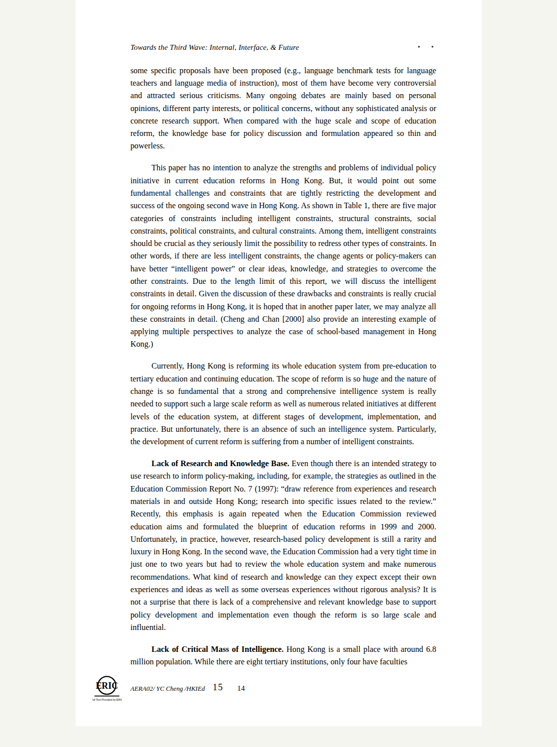• • Towards the Third Wave: Internal, Interface, & Future
some specific proposals have been proposed (e.g., language benchmark tests for language teachers and language media of instruction), most of them have become very controversial and attracted serious criticisms. Many ongoing debates are mainly based on personal opinions, different party interests, or political concerns, without any sophisticated analysis or concrete research support. When compared with the huge scale and scope of education reform, the knowledge base for policy discussion and formulation appeared so thin and powerless.
This paper has no intention to analyze the strengths and problems of individual policy initiative in current education reforms in Hong Kong. But, it would point out some fundamental challenges and constraints that are tightly restricting the development and success of the ongoing second wave in Hong Kong. As shown in Table 1, there are five major categories of constraints including intelligent constraints, structural constraints, social constraints, political constraints, and cultural constraints. Among them, intelligent constraints should be crucial as they seriously limit the possibility to redress other types of constraints. In other words, if there are less intelligent constraints, the change agents or policy-makers can have better “intelligent power” or clear ideas, knowledge, and strategies to overcome the other constraints. Due to the length limit of this report, we will discuss the intelligent constraints in detail. Given the discussion of these drawbacks and constraints is really crucial for ongoing reforms in Hong Kong, it is hoped that in another paper later, we may analyze all these constraints in detail. (Cheng and Chan [2000] also provide an interesting example of applying multiple perspectives to analyze the case of school-based management in Hong Kong.)
Currently, Hong Kong is reforming its whole education system from pre-education to tertiary education and continuing education. The scope of reform is so huge and the nature of change is so fundamental that a strong and comprehensive intelligence system is really needed to support such a large scale reform as well as numerous related initiatives at different levels of the education system, at different stages of development, implementation, and practice. But unfortunately, there is an absence of such an intelligence system. Particularly, the development of current reform is suffering from a number of intelligent constraints.
Lack of Research and Knowledge Base. Even though there is an intended strategy to use research to inform policy-making, including, for example, the strategies as outlined in the Education Commission Report No. 7 (1997): “draw reference from experiences and research materials in and outside Hong Kong; research into specific issues related to the review.” Recently, this emphasis is again repeated when the Education Commission reviewed education aims and formulated the blueprint of education reforms in 1999 and 2000. Unfortunately, in practice, however, research-based policy development is still a rarity and luxury in Hong Kong. In the second wave, the Education Commission had a very tight time in just one to two years but had to review the whole education system and make numerous recommendations. What kind of research and knowledge can they expect except their own experiences and ideas as well as some overseas experiences without rigorous analysis? It is not a surprise that there is lack of a comprehensive and relevant knowledge base to support policy development and implementation even though the reform is so large scale and influential.
Lack of Critical Mass of Intelligence. Hong Kong is a small place with around 6.8 million population. While there are eight tertiary institutions, only four have faculties
AERA02/ YC Cheng /HKIEd 15 14
ERIC Full Text Provided by ERIC